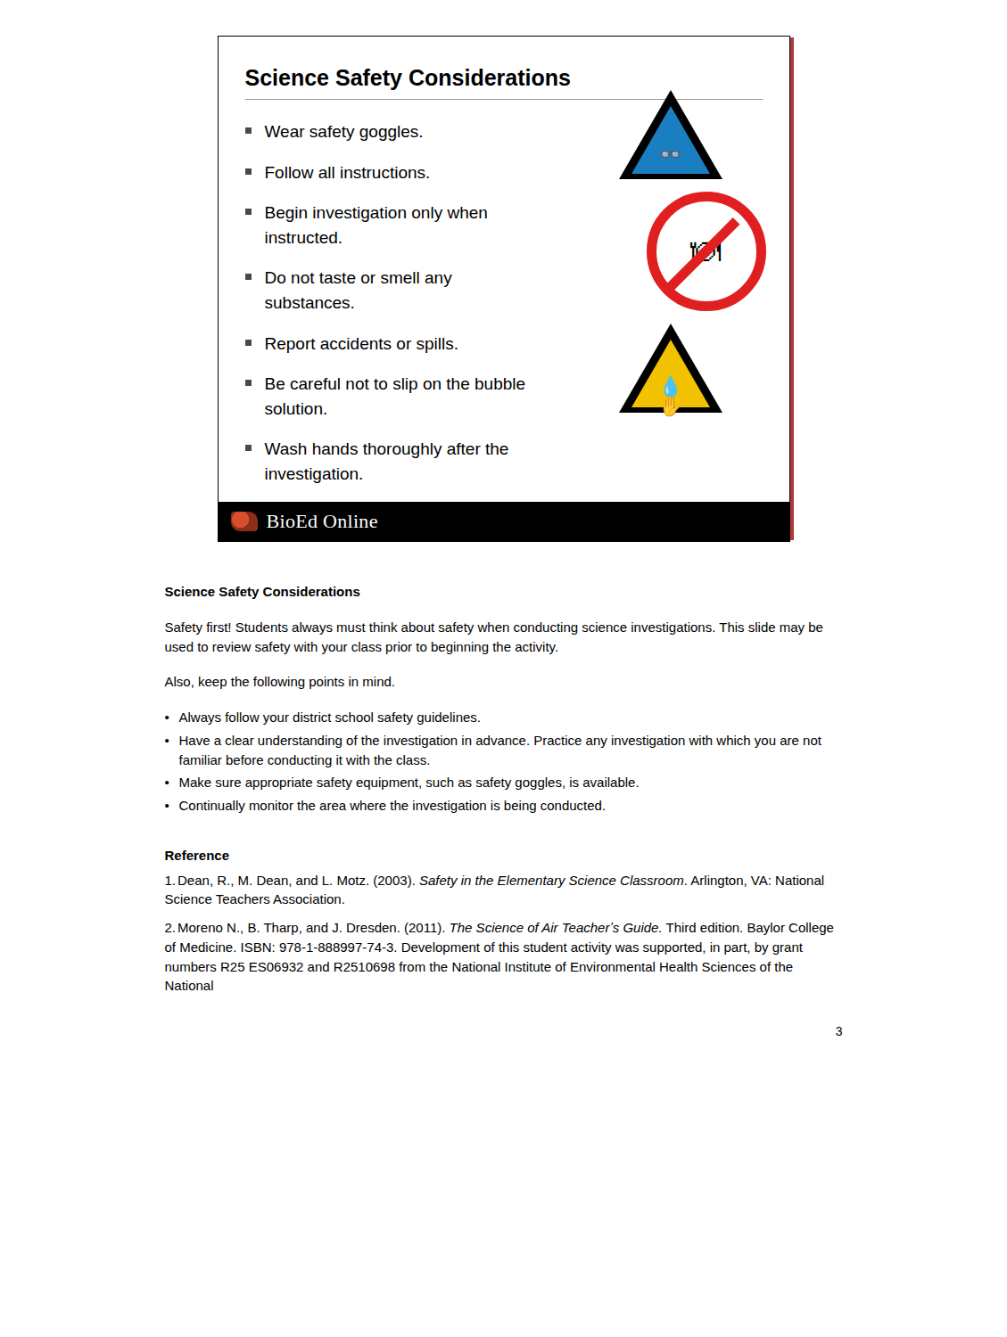Science Safety Considerations
Wear safety goggles.
Follow all instructions.
Begin investigation only when instructed.
Do not taste or smell any substances.
Report accidents or spills.
Be careful not to slip on the bubble solution.
Wash hands thoroughly after the investigation.
👓
🍽
💧✋
BioEd Online
Science Safety Considerations
Safety first! Students always must think about safety when conducting science investigations. This slide may be used to review safety with your class prior to beginning the activity.
Also, keep the following points in mind.
Always follow your district school safety guidelines.
Have a clear understanding of the investigation in advance. Practice any investigation with which you are not familiar before conducting it with the class.
Make sure appropriate safety equipment, such as safety goggles, is available.
Continually monitor the area where the investigation is being conducted.
Reference
Dean, R., M. Dean, and L. Motz. (2003). Safety in the Elementary Science Classroom. Arlington, VA: National Science Teachers Association.
Moreno N., B. Tharp, and J. Dresden. (2011). The Science of Air Teacherʼs Guide. Third edition. Baylor College of Medicine. ISBN: 978-1-888997-74-3. Development of this student activity was supported, in part, by grant numbers R25 ES06932 and R2510698 from the National Institute of Environmental Health Sciences of the National
3